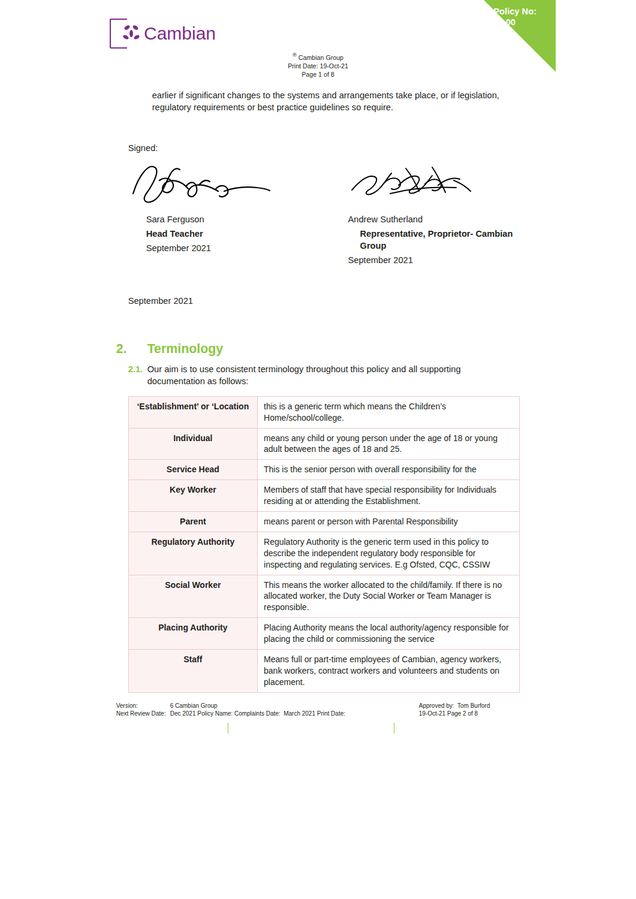Policy No:
22.00
Cambian
® Cambian Group
Print Date: 19-Oct-21
Page 1 of 8
earlier if significant changes to the systems and arrangements take place, or if legislation, regulatory requirements or best practice guidelines so require.
Signed:
Sara Ferguson
Head Teacher
September 2021
Andrew Sutherland
Representative, Proprietor- Cambian Group
September 2021
September 2021
2. Terminology
2.1.
Our aim is to use consistent terminology throughout this policy and all supporting documentation as follows:
| ‘Establishment’ or ‘Location | this is a generic term which means the Children’s Home/school/college. |
| Individual | means any child or young person under the age of 18 or young adult between the ages of 18 and 25. |
| Service Head | This is the senior person with overall responsibility for the |
| Key Worker | Members of staff that have special responsibility for Individuals residing at or attending the Establishment. |
| Parent | means parent or person with Parental Responsibility |
| Regulatory Authority | Regulatory Authority is the generic term used in this policy to describe the independent regulatory body responsible for inspecting and regulating services. E.g Ofsted, CQC, CSSIW |
| Social Worker | This means the worker allocated to the child/family. If there is no allocated worker, the Duty Social Worker or Team Manager is responsible. |
| Placing Authority | Placing Authority means the local authority/agency responsible for placing the child or commissioning the service |
| Staff | Means full or part-time employees of Cambian, agency workers, bank workers, contract workers and volunteers and students on placement. |
| Version: | 6 Cambian Group | Approved by: Tom Burford |
| Next Review Date: | Dec 2021 Policy Name: Complaints Date: March 2021 Print Date: | 19-Oct-21 Page 2 of 8 |